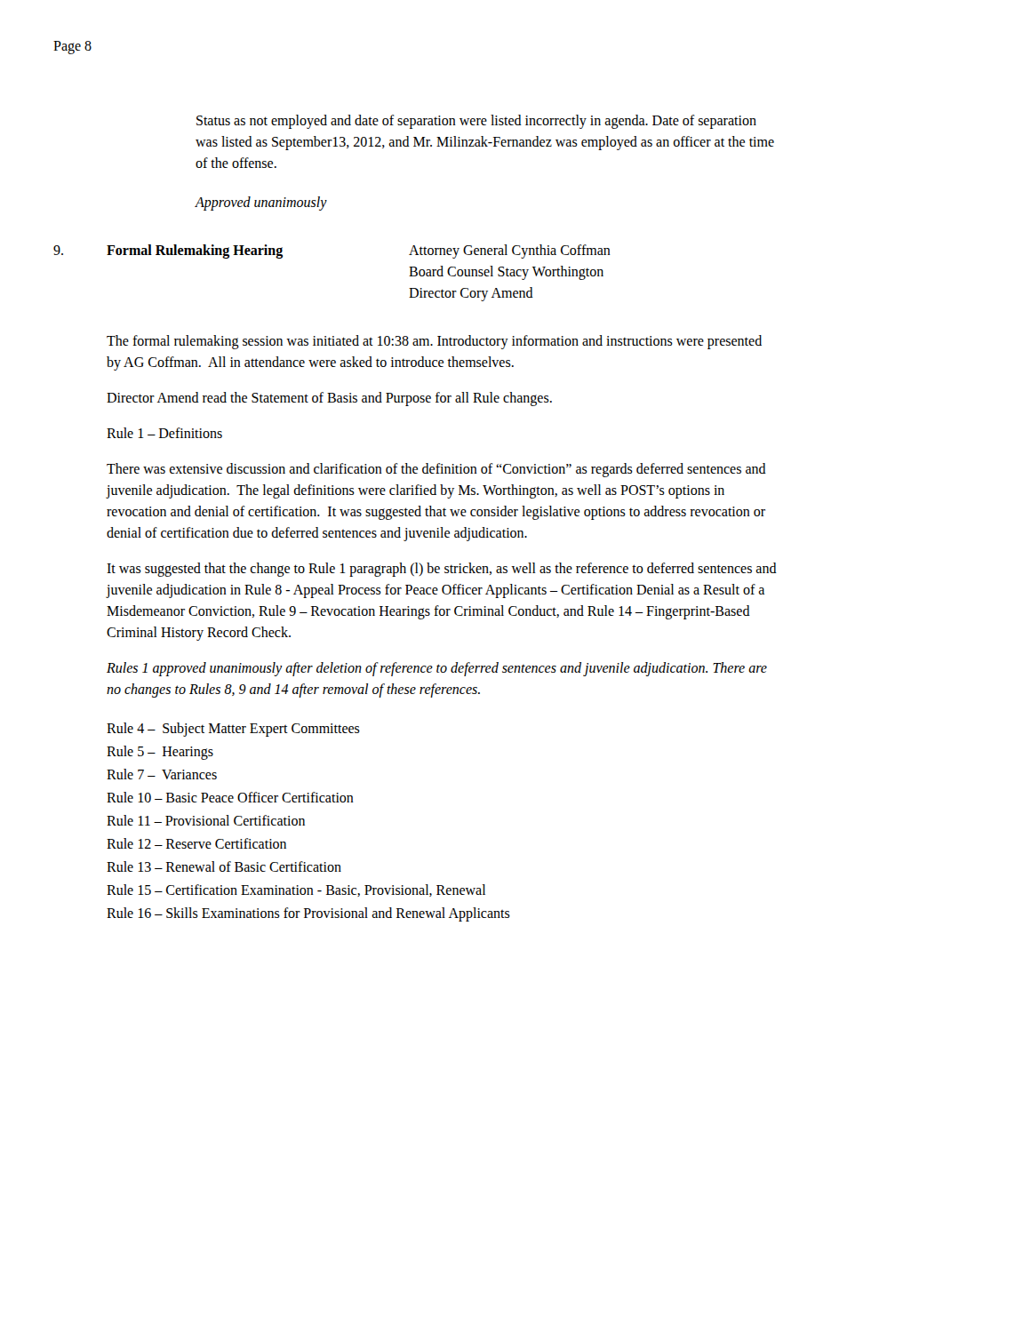Page 8
Status as not employed and date of separation were listed incorrectly in agenda. Date of separation was listed as September13, 2012, and Mr. Milinzak-Fernandez was employed as an officer at the time of the offense.
Approved unanimously
9.
Formal Rulemaking Hearing
Attorney General Cynthia Coffman
Board Counsel Stacy Worthington
Director Cory Amend
The formal rulemaking session was initiated at 10:38 am. Introductory information and instructions were presented by AG Coffman. All in attendance were asked to introduce themselves.
Director Amend read the Statement of Basis and Purpose for all Rule changes.
Rule 1 – Definitions
There was extensive discussion and clarification of the definition of “Conviction” as regards deferred sentences and juvenile adjudication. The legal definitions were clarified by Ms. Worthington, as well as POST’s options in revocation and denial of certification. It was suggested that we consider legislative options to address revocation or denial of certification due to deferred sentences and juvenile adjudication.
It was suggested that the change to Rule 1 paragraph (l) be stricken, as well as the reference to deferred sentences and juvenile adjudication in Rule 8 - Appeal Process for Peace Officer Applicants – Certification Denial as a Result of a Misdemeanor Conviction, Rule 9 – Revocation Hearings for Criminal Conduct, and Rule 14 – Fingerprint-Based Criminal History Record Check.
Rules 1 approved unanimously after deletion of reference to deferred sentences and juvenile adjudication. There are no changes to Rules 8, 9 and 14 after removal of these references.
Rule 4 – Subject Matter Expert Committees
Rule 5 – Hearings
Rule 7 – Variances
Rule 10 – Basic Peace Officer Certification
Rule 11 – Provisional Certification
Rule 12 – Reserve Certification
Rule 13 – Renewal of Basic Certification
Rule 15 – Certification Examination - Basic, Provisional, Renewal
Rule 16 – Skills Examinations for Provisional and Renewal Applicants